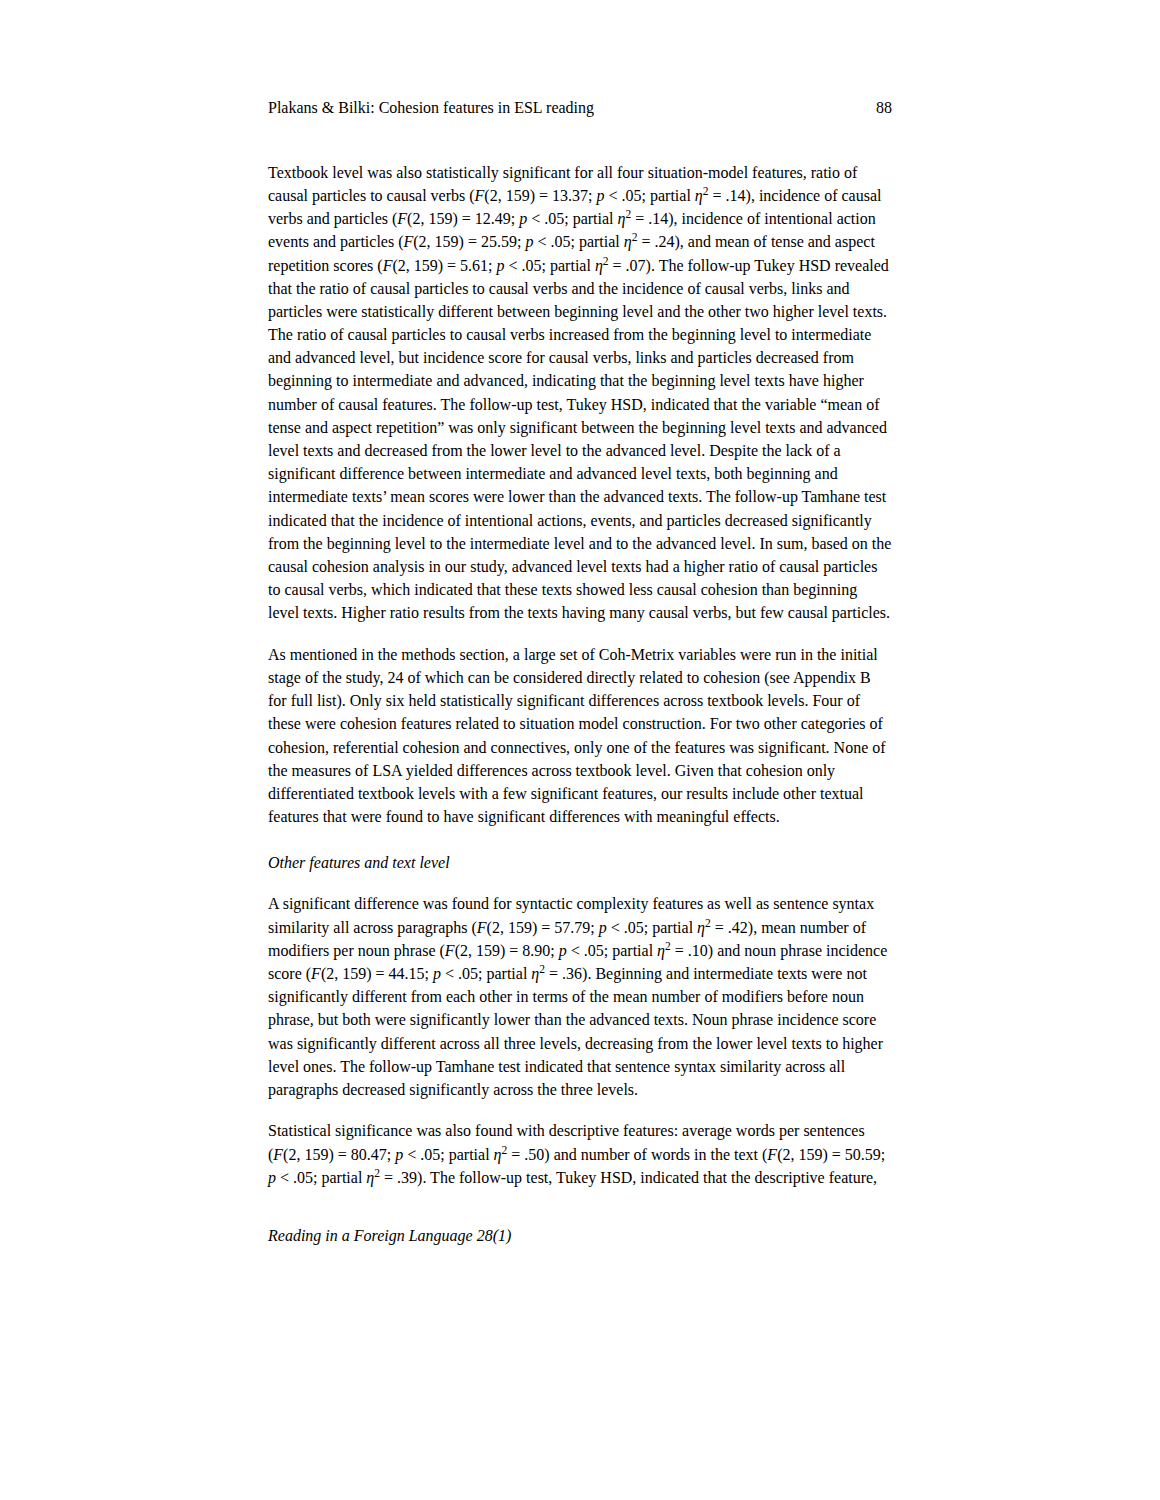Plakans & Bilki: Cohesion features in ESL reading 88
Textbook level was also statistically significant for all four situation-model features, ratio of causal particles to causal verbs (F(2, 159) = 13.37; p < .05; partial η2 = .14), incidence of causal verbs and particles (F(2, 159) = 12.49; p < .05; partial η2 = .14), incidence of intentional action events and particles (F(2, 159) = 25.59; p < .05; partial η2 = .24), and mean of tense and aspect repetition scores (F(2, 159) = 5.61; p < .05; partial η2 = .07). The follow-up Tukey HSD revealed that the ratio of causal particles to causal verbs and the incidence of causal verbs, links and particles were statistically different between beginning level and the other two higher level texts. The ratio of causal particles to causal verbs increased from the beginning level to intermediate and advanced level, but incidence score for causal verbs, links and particles decreased from beginning to intermediate and advanced, indicating that the beginning level texts have higher number of causal features. The follow-up test, Tukey HSD, indicated that the variable “mean of tense and aspect repetition” was only significant between the beginning level texts and advanced level texts and decreased from the lower level to the advanced level. Despite the lack of a significant difference between intermediate and advanced level texts, both beginning and intermediate texts’ mean scores were lower than the advanced texts. The follow-up Tamhane test indicated that the incidence of intentional actions, events, and particles decreased significantly from the beginning level to the intermediate level and to the advanced level. In sum, based on the causal cohesion analysis in our study, advanced level texts had a higher ratio of causal particles to causal verbs, which indicated that these texts showed less causal cohesion than beginning level texts. Higher ratio results from the texts having many causal verbs, but few causal particles.
As mentioned in the methods section, a large set of Coh-Metrix variables were run in the initial stage of the study, 24 of which can be considered directly related to cohesion (see Appendix B for full list). Only six held statistically significant differences across textbook levels. Four of these were cohesion features related to situation model construction. For two other categories of cohesion, referential cohesion and connectives, only one of the features was significant. None of the measures of LSA yielded differences across textbook level. Given that cohesion only differentiated textbook levels with a few significant features, our results include other textual features that were found to have significant differences with meaningful effects.
Other features and text level
A significant difference was found for syntactic complexity features as well as sentence syntax similarity all across paragraphs (F(2, 159) = 57.79; p < .05; partial η2 = .42), mean number of modifiers per noun phrase (F(2, 159) = 8.90; p < .05; partial η2 = .10) and noun phrase incidence score (F(2, 159) = 44.15; p < .05; partial η2 = .36). Beginning and intermediate texts were not significantly different from each other in terms of the mean number of modifiers before noun phrase, but both were significantly lower than the advanced texts. Noun phrase incidence score was significantly different across all three levels, decreasing from the lower level texts to higher level ones. The follow-up Tamhane test indicated that sentence syntax similarity across all paragraphs decreased significantly across the three levels.
Statistical significance was also found with descriptive features: average words per sentences (F(2, 159) = 80.47; p < .05; partial η2 = .50) and number of words in the text (F(2, 159) = 50.59; p < .05; partial η2 = .39). The follow-up test, Tukey HSD, indicated that the descriptive feature,
Reading in a Foreign Language 28(1)